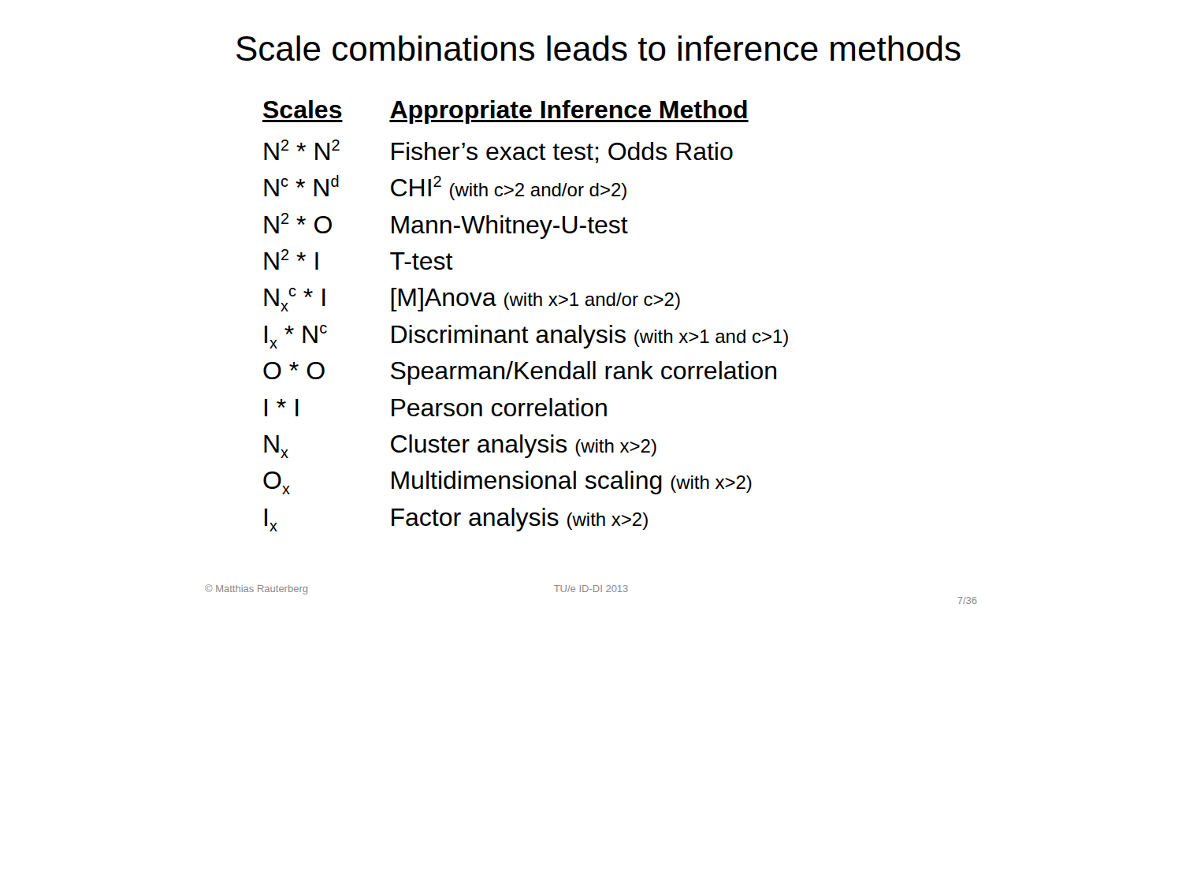Scale combinations leads to inference methods
| Scales | Appropriate Inference Method |
| --- | --- |
| N 2 * N 2 | Fisher’s exact test; Odds Ratio |
| N c * N d | CHI 2 (with c>2 and/or d>2) |
| N 2 * O | Mann-Whitney-U-test |
| N 2 * I | T-test |
| N x c * I | [M]Anova (with x>1 and/or c>2) |
| I x * N c | Discriminant analysis (with x>1 and c>1) |
| O * O | Spearman/Kendall rank correlation |
| I * I | Pearson correlation |
| N x | Cluster analysis (with x>2) |
| O x | Multidimensional scaling (with x>2) |
| I x | Factor analysis (with x>2) |
© Matthias Rauterberg
TU/e ID-DI 2013
7/36